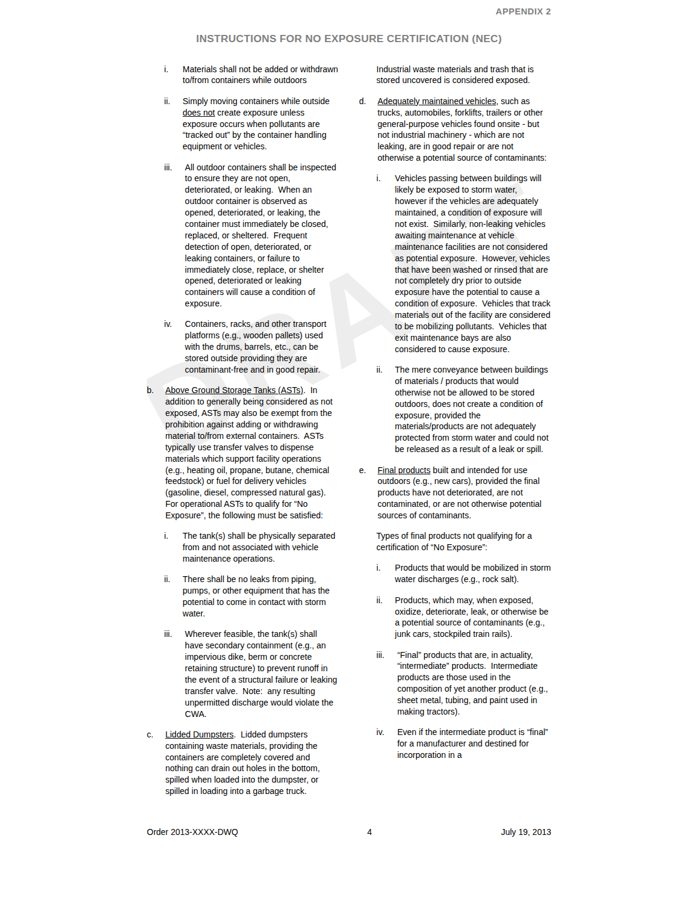DRAFT
APPENDIX 2
INSTRUCTIONS FOR NO EXPOSURE CERTIFICATION (NEC)
i.
Materials shall not be added or withdrawn to/from containers while outdoors
ii.
Simply moving containers while outside does not create exposure unless exposure occurs when pollutants are “tracked out” by the container handling equipment or vehicles.
iii.
All outdoor containers shall be inspected to ensure they are not open, deteriorated, or leaking. When an outdoor container is observed as opened, deteriorated, or leaking, the container must immediately be closed, replaced, or sheltered. Frequent detection of open, deteriorated, or leaking containers, or failure to immediately close, replace, or shelter opened, deteriorated or leaking containers will cause a condition of exposure.
iv.
Containers, racks, and other transport platforms (e.g., wooden pallets) used with the drums, barrels, etc., can be stored outside providing they are contaminant-free and in good repair.
b.
Above Ground Storage Tanks (ASTs). In addition to generally being considered as not exposed, ASTs may also be exempt from the prohibition against adding or withdrawing material to/from external containers. ASTs typically use transfer valves to dispense materials which support facility operations (e.g., heating oil, propane, butane, chemical feedstock) or fuel for delivery vehicles (gasoline, diesel, compressed natural gas). For operational ASTs to qualify for “No Exposure”, the following must be satisfied:
i.
The tank(s) shall be physically separated from and not associated with vehicle maintenance operations.
ii.
There shall be no leaks from piping, pumps, or other equipment that has the potential to come in contact with storm water.
iii.
Wherever feasible, the tank(s) shall have secondary containment (e.g., an impervious dike, berm or concrete retaining structure) to prevent runoff in the event of a structural failure or leaking transfer valve. Note: any resulting unpermitted discharge would violate the CWA.
c.
Lidded Dumpsters. Lidded dumpsters containing waste materials, providing the containers are completely covered and nothing can drain out holes in the bottom, spilled when loaded into the dumpster, or spilled in loading into a garbage truck.
Industrial waste materials and trash that is stored uncovered is considered exposed.
d.
Adequately maintained vehicles, such as trucks, automobiles, forklifts, trailers or other general-purpose vehicles found onsite - but not industrial machinery - which are not leaking, are in good repair or are not otherwise a potential source of contaminants:
i.
Vehicles passing between buildings will likely be exposed to storm water, however if the vehicles are adequately maintained, a condition of exposure will not exist. Similarly, non-leaking vehicles awaiting maintenance at vehicle maintenance facilities are not considered as potential exposure. However, vehicles that have been washed or rinsed that are not completely dry prior to outside exposure have the potential to cause a condition of exposure. Vehicles that track materials out of the facility are considered to be mobilizing pollutants. Vehicles that exit maintenance bays are also considered to cause exposure.
ii.
The mere conveyance between buildings of materials / products that would otherwise not be allowed to be stored outdoors, does not create a condition of exposure, provided the materials/products are not adequately protected from storm water and could not be released as a result of a leak or spill.
e.
Final products built and intended for use outdoors (e.g., new cars), provided the final products have not deteriorated, are not contaminated, or are not otherwise potential sources of contaminants.
Types of final products not qualifying for a certification of “No Exposure”:
i.
Products that would be mobilized in storm water discharges (e.g., rock salt).
ii.
Products, which may, when exposed, oxidize, deteriorate, leak, or otherwise be a potential source of contaminants (e.g., junk cars, stockpiled train rails).
iii.
“Final” products that are, in actuality, “intermediate” products. Intermediate products are those used in the composition of yet another product (e.g., sheet metal, tubing, and paint used in making tractors).
iv.
Even if the intermediate product is “final” for a manufacturer and destined for incorporation in a
Order 2013-XXXX-DWQ
4
July 19, 2013